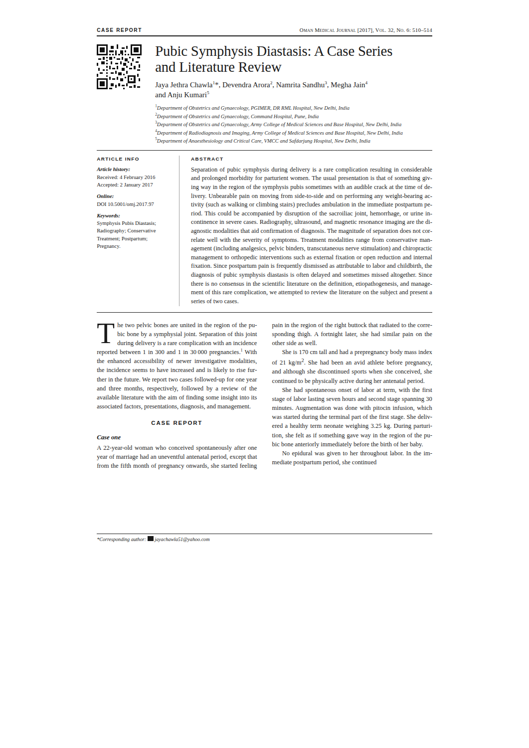CASE REPORT
Oman Medical Journal [2017], Vol. 32, No. 6: 510–514
Pubic Symphysis Diastasis: A Case Series
and Literature Review
Jaya Jethra Chawla1*, Devendra Arora2, Namrita Sandhu3, Megha Jain4
and Anju Kumari5
1Department of Obstetrics and Gynaecology, PGIMER, DR RML Hospital, New Delhi, India
2Department of Obstetrics and Gynaecology, Command Hospital, Pune, India
3Department of Obstetrics and Gynaecology, Army College of Medical Sciences and Base Hospital, New Delhi, India
4Department of Radiodiagnosis and Imaging, Army College of Medical Sciences and Base Hospital, New Delhi, India
5Department of Anaesthesiology and Critical Care, VMCC and Safdarjung Hospital, New Delhi, India
Article Info
Article history:
Received: 4 February 2016
Accepted: 2 January 2017
Online:
DOI 10.5001/omj.2017.97
Keywords:
Symphysis Pubis Diastasis; Radiography; Conservative Treatment; Postpartum; Pregnancy.
Abstract
Separation of pubic symphysis during delivery is a rare complication resulting in considerable and prolonged morbidity for parturient women. The usual presentation is that of something giving way in the region of the symphysis pubis sometimes with an audible crack at the time of delivery. Unbearable pain on moving from side-to-side and on performing any weight-bearing activity (such as walking or climbing stairs) precludes ambulation in the immediate postpartum period. This could be accompanied by disruption of the sacroiliac joint, hemorrhage, or urine incontinence in severe cases. Radiography, ultrasound, and magnetic resonance imaging are the diagnostic modalities that aid confirmation of diagnosis. The magnitude of separation does not correlate well with the severity of symptoms. Treatment modalities range from conservative management (including analgesics, pelvic binders, transcutaneous nerve stimulation) and chiropractic management to orthopedic interventions such as external fixation or open reduction and internal fixation. Since postpartum pain is frequently dismissed as attributable to labor and childbirth, the diagnosis of pubic symphysis diastasis is often delayed and sometimes missed altogether. Since there is no consensus in the scientific literature on the definition, etiopathogenesis, and management of this rare complication, we attempted to review the literature on the subject and present a series of two cases.
The two pelvic bones are united in the region of the pubic bone by a symphysial joint. Separation of this joint during delivery is a rare complication with an incidence reported between 1 in 300 and 1 in 30 000 pregnancies.1 With the enhanced accessibility of newer investigative modalities, the incidence seems to have increased and is likely to rise further in the future. We report two cases followed-up for one year and three months, respectively, followed by a review of the available literature with the aim of finding some insight into its associated factors, presentations, diagnosis, and management.
Case Report
Case one
A 22-year-old woman who conceived spontaneously after one year of marriage had an uneventful antenatal period, except that from the fifth month of pregnancy onwards, she started feeling pain in the region of the right buttock that radiated to the corresponding thigh. A fortnight later, she had similar pain on the other side as well.
She is 170 cm tall and had a prepregnancy body mass index of 21 kg/m2. She had been an avid athlete before pregnancy, and although she discontinued sports when she conceived, she continued to be physically active during her antenatal period.
She had spontaneous onset of labor at term, with the first stage of labor lasting seven hours and second stage spanning 30 minutes. Augmentation was done with pitocin infusion, which was started during the terminal part of the first stage. She delivered a healthy term neonate weighing 3.25 kg. During parturition, she felt as if something gave way in the region of the pubic bone anteriorly immediately before the birth of her baby.
No epidural was given to her throughout labor. In the immediate postpartum period, she continued
*Corresponding author: jayachawla51@yahoo.com